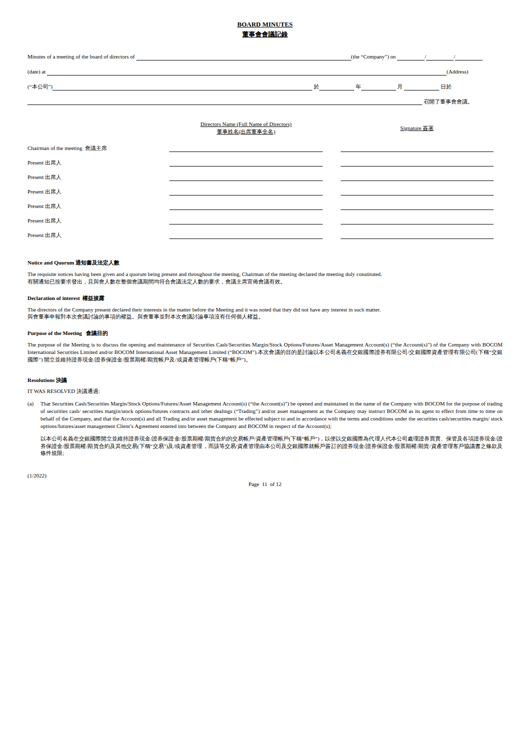BOARD MINUTES
董事會會議記錄
Minutes of a meeting of the board of directors of (the “Company”) on / /
(date) at (Address)
(“本公司”) 於 年 月 日於
召開了董事會會議。
| | Directors Name (Full Name of Directors) 董事姓名(出席董事全名) | Signature 簽署 |
| --- | --- | --- |
| Chairman of the meeting 會議主席 | | |
| Present 出席人 | | |
| Present 出席人 | | |
| Present 出席人 | | |
| Present 出席人 | | |
| Present 出席人 | | |
| Present 出席人 | | |
Notice and Quorum 通知書及法定人數
The requisite notices having been given and a quorum being present and throughout the meeting, Chairman of the meeting declared the meeting duly constituted.
有關通知已按要求發出，且與會人數在整個會議期間均符合會議法定人數的要求，會議主席宣佈會議有效。
Declaration of interest 權益披露
The directors of the Company present declared their interests in the matter before the Meeting and it was noted that they did not have any interest in such matter.
與會董事申報對本次會議討論的事項的權益。與會董事並對本次會議討論事項沒有任何個人權益。
Purpose of the Meeting 會議目的
The purpose of the Meeting is to discuss the opening and maintenance of Securities Cash/Securities Margin/Stock Options/Futures/Asset Management Account(s) (“the Account(s)”) of the Company with BOCOM International Securities Limited and/or BOCOM International Asset Management Limited (“BOCOM”).本次會議的目的是討論以本公司名義在交銀國際證券有限公司/交銀國際資產管理有限公司(下稱“交銀國際”) 開立並維持證券現金/證券保證金/股票期權/期貨帳戶及/或資產管理帳戶(下稱“帳戶”)。
Resolutions 決議
IT WAS RESOLVED 決議通過:
(a)
That Securities Cash/Securities Margin/Stock Options/Futures/Asset Management Account(s) (“the Account(s)”) be opened and maintained in the name of the Company with BOCOM for the purpose of trading of securities cash/ securities margin/stock options/futures contracts and other dealings (“Trading”) and/or asset management as the Company may instruct BOCOM as its agent to effect from time to time on behalf of the Company, and that the Account(s) and all Trading and/or asset management be effected subject to and in accordance with the terms and conditions under the securities cash/securities margin/ stock options/futures/asset management Client’s Agreement entered into between the Company and BOCOM in respect of the Account(s);
以本公司名義在交銀國際開立並維持證券現金/證券保證金/股票期權/期貨合約的交易帳戶/資產管理帳戶(下稱“帳戶”)，以便以交銀國際為代理人代本公司處理證券買賣、保管及各項證券現金/證券保證金/股票期權/期貨合約及其他交易(下稱“交易”)及/或資產管理，而該等交易/資產管理由本公司及交銀國際就帳戶簽訂的證券現金/證券保證金/股票期權/期貨/資產管理客戶協議書之條款及條件規限;
(1/2022)
Page 11 of 12